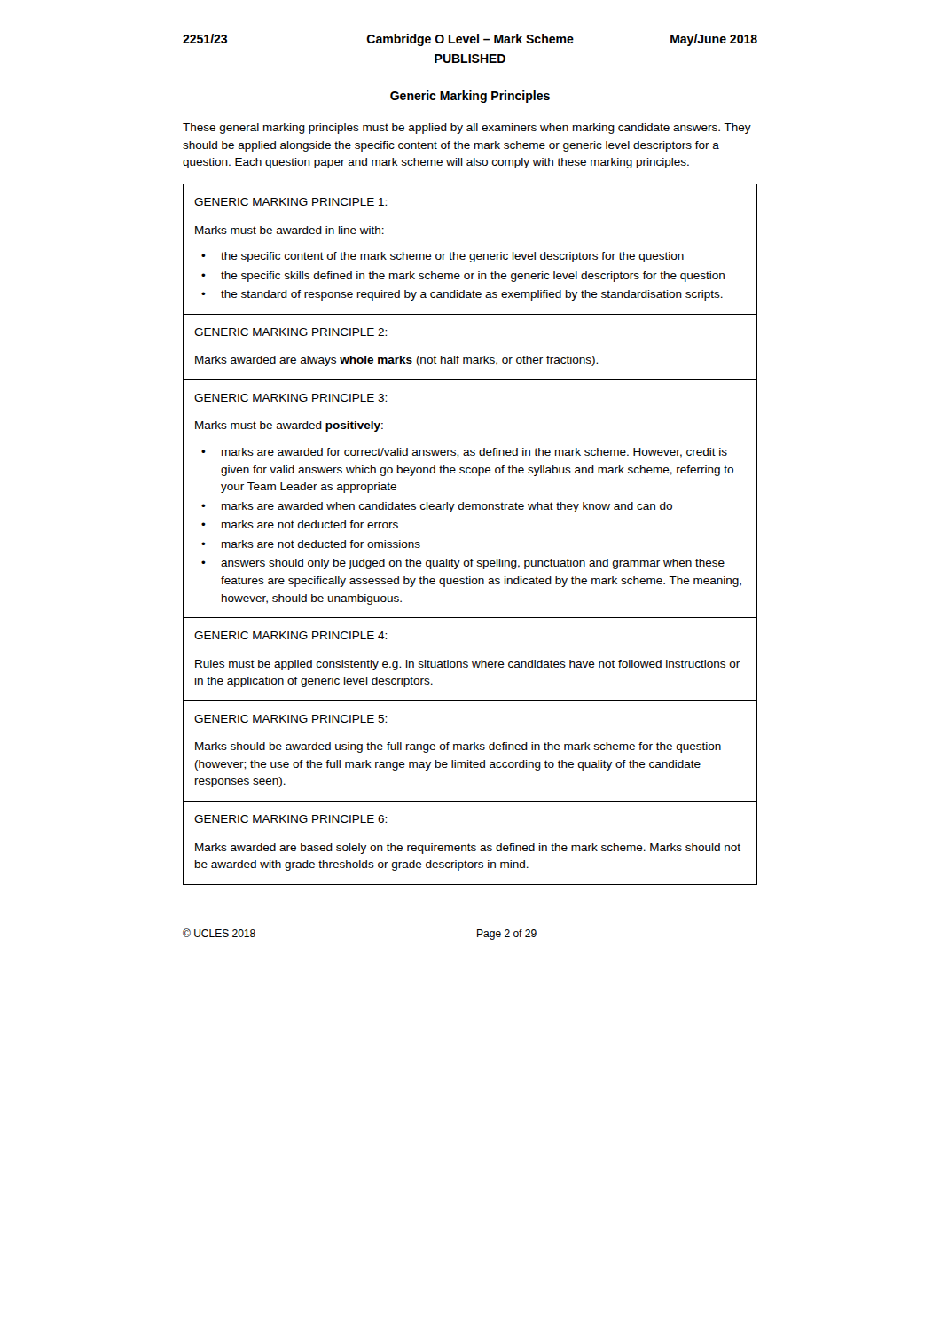2251/23
May/June 2018
Cambridge O Level – Mark Scheme PUBLISHED
Generic Marking Principles
These general marking principles must be applied by all examiners when marking candidate answers. They should be applied alongside the specific content of the mark scheme or generic level descriptors for a question. Each question paper and mark scheme will also comply with these marking principles.
| GENERIC MARKING PRINCIPLE 1: Marks must be awarded in line with: the specific content of the mark scheme or the generic level descriptors for the question the specific skills defined in the mark scheme or in the generic level descriptors for the question the standard of response required by a candidate as exemplified by the standardisation scripts. |
| GENERIC MARKING PRINCIPLE 2: Marks awarded are always whole marks (not half marks, or other fractions). |
| GENERIC MARKING PRINCIPLE 3: Marks must be awarded positively : marks are awarded for correct/valid answers, as defined in the mark scheme. However, credit is given for valid answers which go beyond the scope of the syllabus and mark scheme, referring to your Team Leader as appropriate marks are awarded when candidates clearly demonstrate what they know and can do marks are not deducted for errors marks are not deducted for omissions answers should only be judged on the quality of spelling, punctuation and grammar when these features are specifically assessed by the question as indicated by the mark scheme. The meaning, however, should be unambiguous. |
| GENERIC MARKING PRINCIPLE 4: Rules must be applied consistently e.g. in situations where candidates have not followed instructions or in the application of generic level descriptors. |
| GENERIC MARKING PRINCIPLE 5: Marks should be awarded using the full range of marks defined in the mark scheme for the question (however; the use of the full mark range may be limited according to the quality of the candidate responses seen). |
| GENERIC MARKING PRINCIPLE 6: Marks awarded are based solely on the requirements as defined in the mark scheme. Marks should not be awarded with grade thresholds or grade descriptors in mind. |
© UCLES 2018
Page 2 of 29